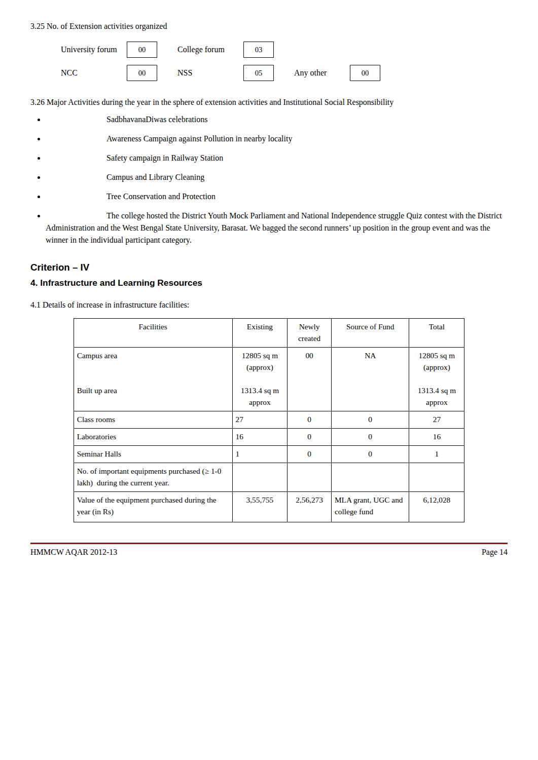3.25 No. of Extension activities organized
University forum 00 College forum 03
NCC 00 NSS 05 Any other 00
3.26 Major Activities during the year in the sphere of extension activities and Institutional Social Responsibility
SadbhavanaDiwas celebrations
Awareness Campaign against Pollution in nearby locality
Safety campaign in Railway Station
Campus and Library Cleaning
Tree Conservation and Protection
The college hosted the District Youth Mock Parliament and National Independence struggle Quiz contest with the District Administration and the West Bengal State University, Barasat. We bagged the second runners’ up position in the group event and was the winner in the individual participant category.
Criterion – IV
4. Infrastructure and Learning Resources
4.1 Details of increase in infrastructure facilities:
| Facilities | Existing | Newly created | Source of Fund | Total |
| --- | --- | --- | --- | --- |
| Campus area Built up area | 12805 sq m (approx) 1313.4 sq m approx | 00 | NA | 12805 sq m (approx) 1313.4 sq m approx |
| Class rooms | 27 | 0 | 0 | 27 |
| Laboratories | 16 | 0 | 0 | 16 |
| Seminar Halls | 1 | 0 | 0 | 1 |
| No. of important equipments purchased (≥ 1-0 lakh) during the current year. | | | | |
| Value of the equipment purchased during the year (in Rs) | 3,55,755 | 2,56,273 | MLA grant, UGC and college fund | 6,12,028 |
HMMCW AQAR 2012-13 Page 14